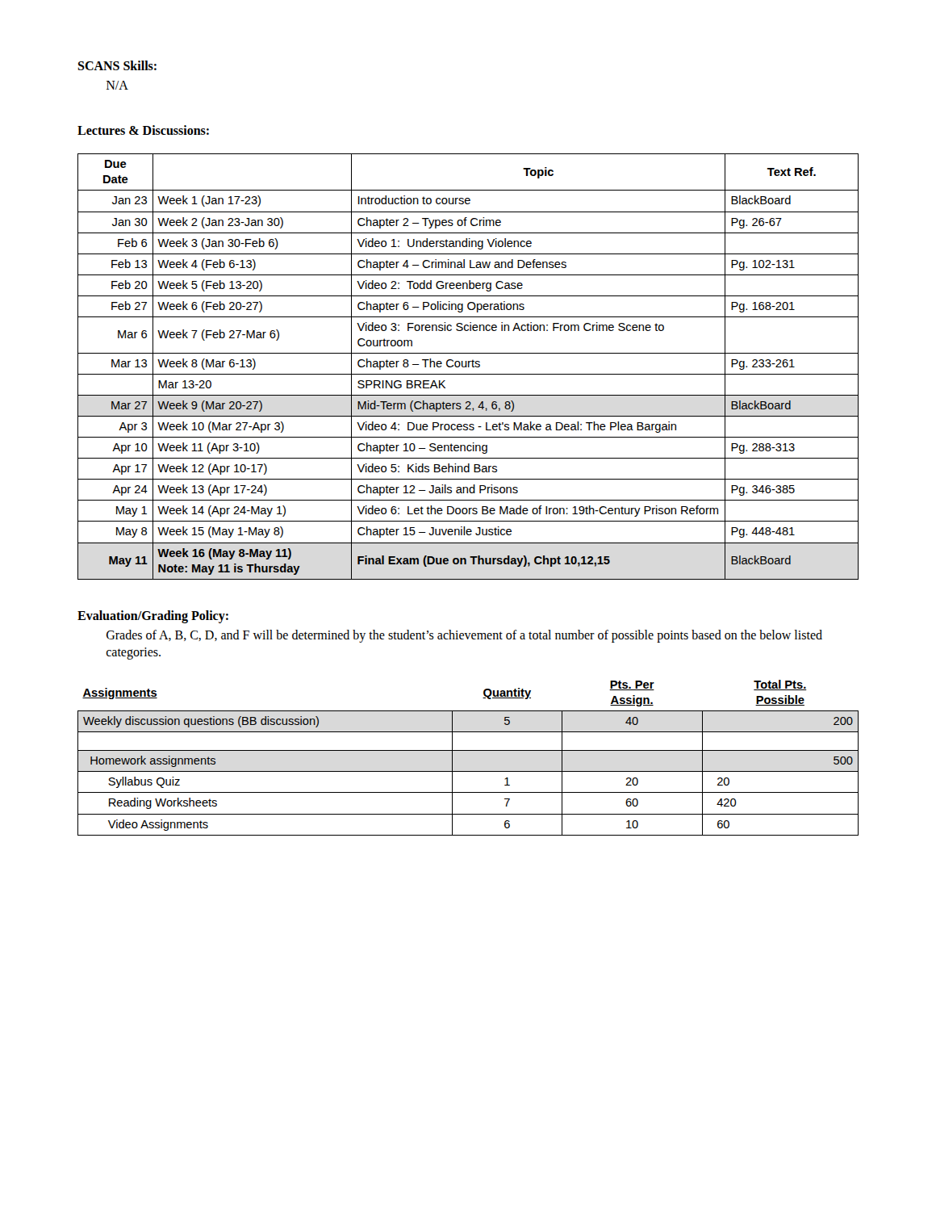SCANS Skills:
N/A
Lectures & Discussions:
| Due Date | | Topic | Text Ref. |
| --- | --- | --- | --- |
| Jan 23 | Week 1 (Jan 17-23) | Introduction to course | BlackBoard |
| Jan 30 | Week 2 (Jan 23-Jan 30) | Chapter 2 – Types of Crime | Pg. 26-67 |
| Feb 6 | Week 3 (Jan 30-Feb 6) | Video 1: Understanding Violence | |
| Feb 13 | Week 4 (Feb 6-13) | Chapter 4 – Criminal Law and Defenses | Pg. 102-131 |
| Feb 20 | Week 5 (Feb 13-20) | Video 2: Todd Greenberg Case | |
| Feb 27 | Week 6 (Feb 20-27) | Chapter 6 – Policing Operations | Pg. 168-201 |
| Mar 6 | Week 7 (Feb 27-Mar 6) | Video 3: Forensic Science in Action: From Crime Scene to Courtroom | |
| Mar 13 | Week 8 (Mar 6-13) | Chapter 8 – The Courts | Pg. 233-261 |
| | Mar 13-20 | SPRING BREAK | |
| Mar 27 | Week 9 (Mar 20-27) | Mid-Term (Chapters 2, 4, 6, 8) | BlackBoard |
| Apr 3 | Week 10 (Mar 27-Apr 3) | Video 4: Due Process - Let's Make a Deal: The Plea Bargain | |
| Apr 10 | Week 11 (Apr 3-10) | Chapter 10 – Sentencing | Pg. 288-313 |
| Apr 17 | Week 12 (Apr 10-17) | Video 5: Kids Behind Bars | |
| Apr 24 | Week 13 (Apr 17-24) | Chapter 12 – Jails and Prisons | Pg. 346-385 |
| May 1 | Week 14 (Apr 24-May 1) | Video 6: Let the Doors Be Made of Iron: 19th-Century Prison Reform | |
| May 8 | Week 15 (May 1-May 8) | Chapter 15 – Juvenile Justice | Pg. 448-481 |
| May 11 | Week 16 (May 8-May 11) Note: May 11 is Thursday | Final Exam (Due on Thursday), Chpt 10,12,15 | BlackBoard |
Evaluation/Grading Policy:
Grades of A, B, C, D, and F will be determined by the student’s achievement of a total number of possible points based on the below listed categories.
| Assignments | Quantity | Pts. Per Assign. | Total Pts. Possible |
| --- | --- | --- | --- |
| Weekly discussion questions (BB discussion) | 5 | 40 | 200 |
| Homework assignments | | | 500 |
| Syllabus Quiz | 1 | 20 | 20 |
| Reading Worksheets | 7 | 60 | 420 |
| Video Assignments | 6 | 10 | 60 |